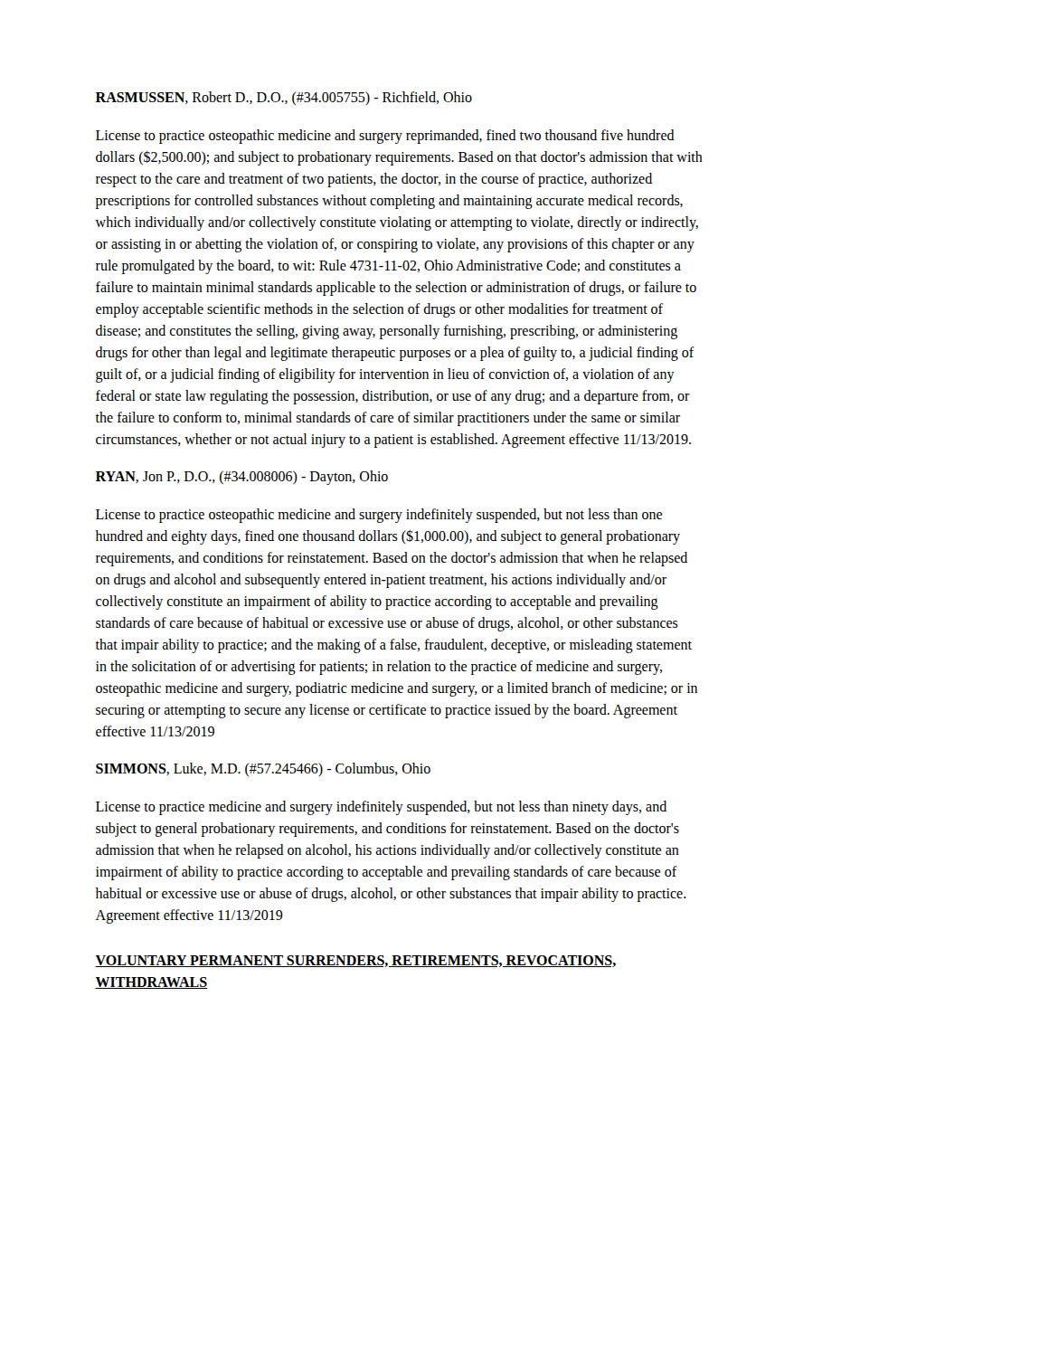RASMUSSEN, Robert D., D.O., (#34.005755) - Richfield, Ohio
License to practice osteopathic medicine and surgery reprimanded, fined two thousand five hundred dollars ($2,500.00); and subject to probationary requirements. Based on that doctor's admission that with respect to the care and treatment of two patients, the doctor, in the course of practice, authorized prescriptions for controlled substances without completing and maintaining accurate medical records, which individually and/or collectively constitute violating or attempting to violate, directly or indirectly, or assisting in or abetting the violation of, or conspiring to violate, any provisions of this chapter or any rule promulgated by the board, to wit: Rule 4731-11-02, Ohio Administrative Code; and constitutes a failure to maintain minimal standards applicable to the selection or administration of drugs, or failure to employ acceptable scientific methods in the selection of drugs or other modalities for treatment of disease; and constitutes the selling, giving away, personally furnishing, prescribing, or administering drugs for other than legal and legitimate therapeutic purposes or a plea of guilty to, a judicial finding of guilt of, or a judicial finding of eligibility for intervention in lieu of conviction of, a violation of any federal or state law regulating the possession, distribution, or use of any drug; and a departure from, or the failure to conform to, minimal standards of care of similar practitioners under the same or similar circumstances, whether or not actual injury to a patient is established. Agreement effective 11/13/2019.
RYAN, Jon P., D.O., (#34.008006) - Dayton, Ohio
License to practice osteopathic medicine and surgery indefinitely suspended, but not less than one hundred and eighty days, fined one thousand dollars ($1,000.00), and subject to general probationary requirements, and conditions for reinstatement. Based on the doctor's admission that when he relapsed on drugs and alcohol and subsequently entered in-patient treatment, his actions individually and/or collectively constitute an impairment of ability to practice according to acceptable and prevailing standards of care because of habitual or excessive use or abuse of drugs, alcohol, or other substances that impair ability to practice; and the making of a false, fraudulent, deceptive, or misleading statement in the solicitation of or advertising for patients; in relation to the practice of medicine and surgery, osteopathic medicine and surgery, podiatric medicine and surgery, or a limited branch of medicine; or in securing or attempting to secure any license or certificate to practice issued by the board. Agreement effective 11/13/2019
SIMMONS, Luke, M.D. (#57.245466) - Columbus, Ohio
License to practice medicine and surgery indefinitely suspended, but not less than ninety days, and subject to general probationary requirements, and conditions for reinstatement. Based on the doctor's admission that when he relapsed on alcohol, his actions individually and/or collectively constitute an impairment of ability to practice according to acceptable and prevailing standards of care because of habitual or excessive use or abuse of drugs, alcohol, or other substances that impair ability to practice. Agreement effective 11/13/2019
VOLUNTARY PERMANENT SURRENDERS, RETIREMENTS, REVOCATIONS, WITHDRAWALS